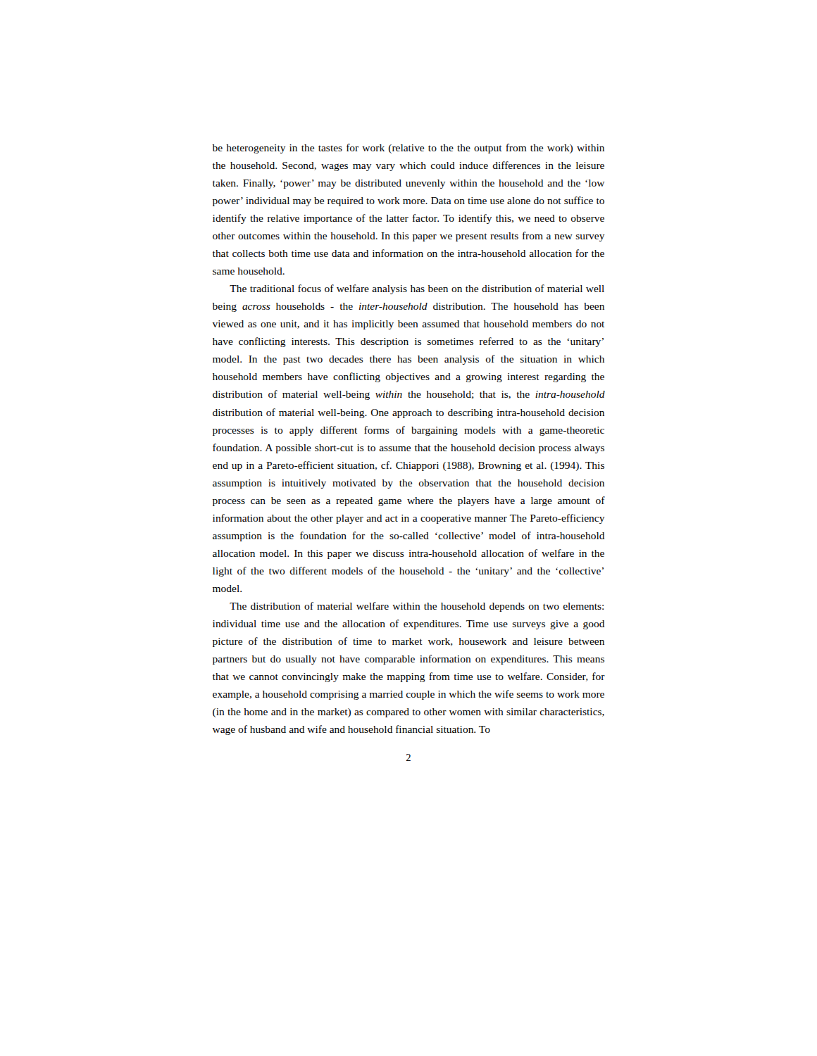be heterogeneity in the tastes for work (relative to the the output from the work) within the household. Second, wages may vary which could induce differences in the leisure taken. Finally, ‘power’ may be distributed unevenly within the household and the ‘low power’ individual may be required to work more. Data on time use alone do not suffice to identify the relative importance of the latter factor. To identify this, we need to observe other outcomes within the household. In this paper we present results from a new survey that collects both time use data and information on the intra-household allocation for the same household.
The traditional focus of welfare analysis has been on the distribution of material well being across households - the inter-household distribution. The household has been viewed as one unit, and it has implicitly been assumed that household members do not have conflicting interests. This description is sometimes referred to as the ‘unitary’ model. In the past two decades there has been analysis of the situation in which household members have conflicting objectives and a growing interest regarding the distribution of material well-being within the household; that is, the intra-household distribution of material well-being. One approach to describing intra-household decision processes is to apply different forms of bargaining models with a game-theoretic foundation. A possible short-cut is to assume that the household decision process always end up in a Pareto-efficient situation, cf. Chiappori (1988), Browning et al. (1994). This assumption is intuitively motivated by the observation that the household decision process can be seen as a repeated game where the players have a large amount of information about the other player and act in a cooperative manner The Pareto-efficiency assumption is the foundation for the so-called ‘collective’ model of intra-household allocation model. In this paper we discuss intra-household allocation of welfare in the light of the two different models of the household - the ‘unitary’ and the ‘collective’ model.
The distribution of material welfare within the household depends on two elements: individual time use and the allocation of expenditures. Time use surveys give a good picture of the distribution of time to market work, housework and leisure between partners but do usually not have comparable information on expenditures. This means that we cannot convincingly make the mapping from time use to welfare. Consider, for example, a household comprising a married couple in which the wife seems to work more (in the home and in the market) as compared to other women with similar characteristics, wage of husband and wife and household financial situation. To
2